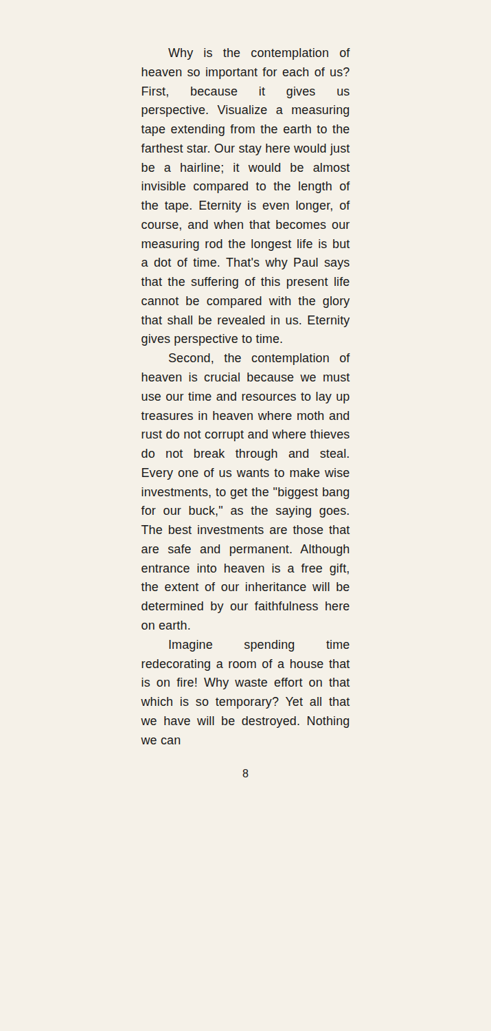Why is the contemplation of heaven so important for each of us? First, because it gives us perspective. Visualize a measuring tape extending from the earth to the farthest star. Our stay here would just be a hairline; it would be almost invisible compared to the length of the tape. Eternity is even longer, of course, and when that becomes our measuring rod the longest life is but a dot of time. That's why Paul says that the suffering of this present life cannot be compared with the glory that shall be revealed in us. Eternity gives perspective to time.
Second, the contemplation of heaven is crucial because we must use our time and resources to lay up treasures in heaven where moth and rust do not corrupt and where thieves do not break through and steal. Every one of us wants to make wise investments, to get the "biggest bang for our buck," as the saying goes. The best investments are those that are safe and permanent. Although entrance into heaven is a free gift, the extent of our inheritance will be determined by our faithfulness here on earth.
Imagine spending time redecorating a room of a house that is on fire! Why waste effort on that which is so temporary? Yet all that we have will be destroyed. Nothing we can
8